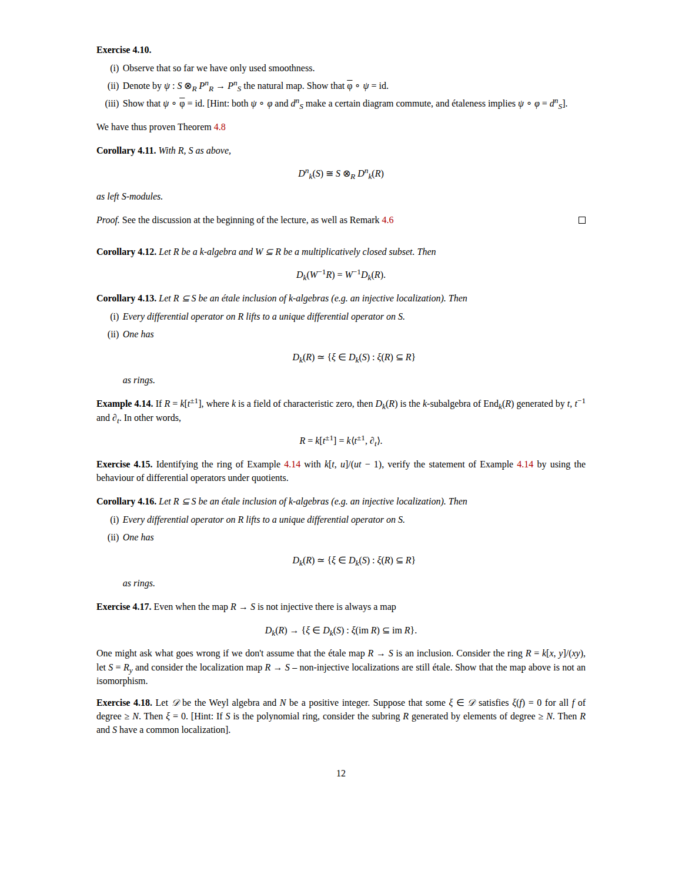Exercise 4.10.
(i) Observe that so far we have only used smoothness.
(ii) Denote by ψ : S ⊗R PnR → PnS the natural map. Show that φ ∘ ψ = id.
(iii) Show that ψ ∘ φ = id. [Hint: both ψ ∘ φ and dnS make a certain diagram commute, and étaleness implies ψ ∘ φ = dnS].
We have thus proven Theorem 4.8
Corollary 4.11. With R, S as above, Dnk(S) ≅ S ⊗R Dnk(R) as left S-modules.
Proof. See the discussion at the beginning of the lecture, as well as Remark 4.6
Corollary 4.12. Let R be a k-algebra and W ⊆ R be a multiplicatively closed subset. Then Dk(W−1R) = W−1Dk(R).
Corollary 4.13. Let R ⊆ S be an étale inclusion of k-algebras (e.g. an injective localization). Then
(i) Every differential operator on R lifts to a unique differential operator on S.
(ii) One has Dk(R) ≃ {ξ ∈ Dk(S) : ξ(R) ⊆ R}
as rings.
Example 4.14. If R = k[t±1], where k is a field of characteristic zero, then Dk(R) is the k-subalgebra of Endk(R) generated by t, t−1 and ∂t. In other words, R = k[t±1] = k⟨t±1, ∂t⟩.
Exercise 4.15. Identifying the ring of Example 4.14 with k[t, u]/(ut − 1), verify the statement of Example 4.14 by using the behaviour of differential operators under quotients.
Corollary 4.16. Let R ⊆ S be an étale inclusion of k-algebras (e.g. an injective localization). Then
(i) Every differential operator on R lifts to a unique differential operator on S.
(ii) One has Dk(R) ≃ {ξ ∈ Dk(S) : ξ(R) ⊆ R}
as rings.
Exercise 4.17. Even when the map R → S is not injective there is always a map Dk(R) → {ξ ∈ Dk(S) : ξ(im R) ⊆ im R}.
One might ask what goes wrong if we don't assume that the étale map R → S is an inclusion. Consider the ring R = k[x, y]/(xy), let S = Ry and consider the localization map R → S – non-injective localizations are still étale. Show that the map above is not an isomorphism.
Exercise 4.18. Let 𝒟 be the Weyl algebra and N be a positive integer. Suppose that some ξ ∈ 𝒟 satisfies ξ(f) = 0 for all f of degree ≥ N. Then ξ = 0. [Hint: If S is the polynomial ring, consider the subring R generated by elements of degree ≥ N. Then R and S have a common localization].
12